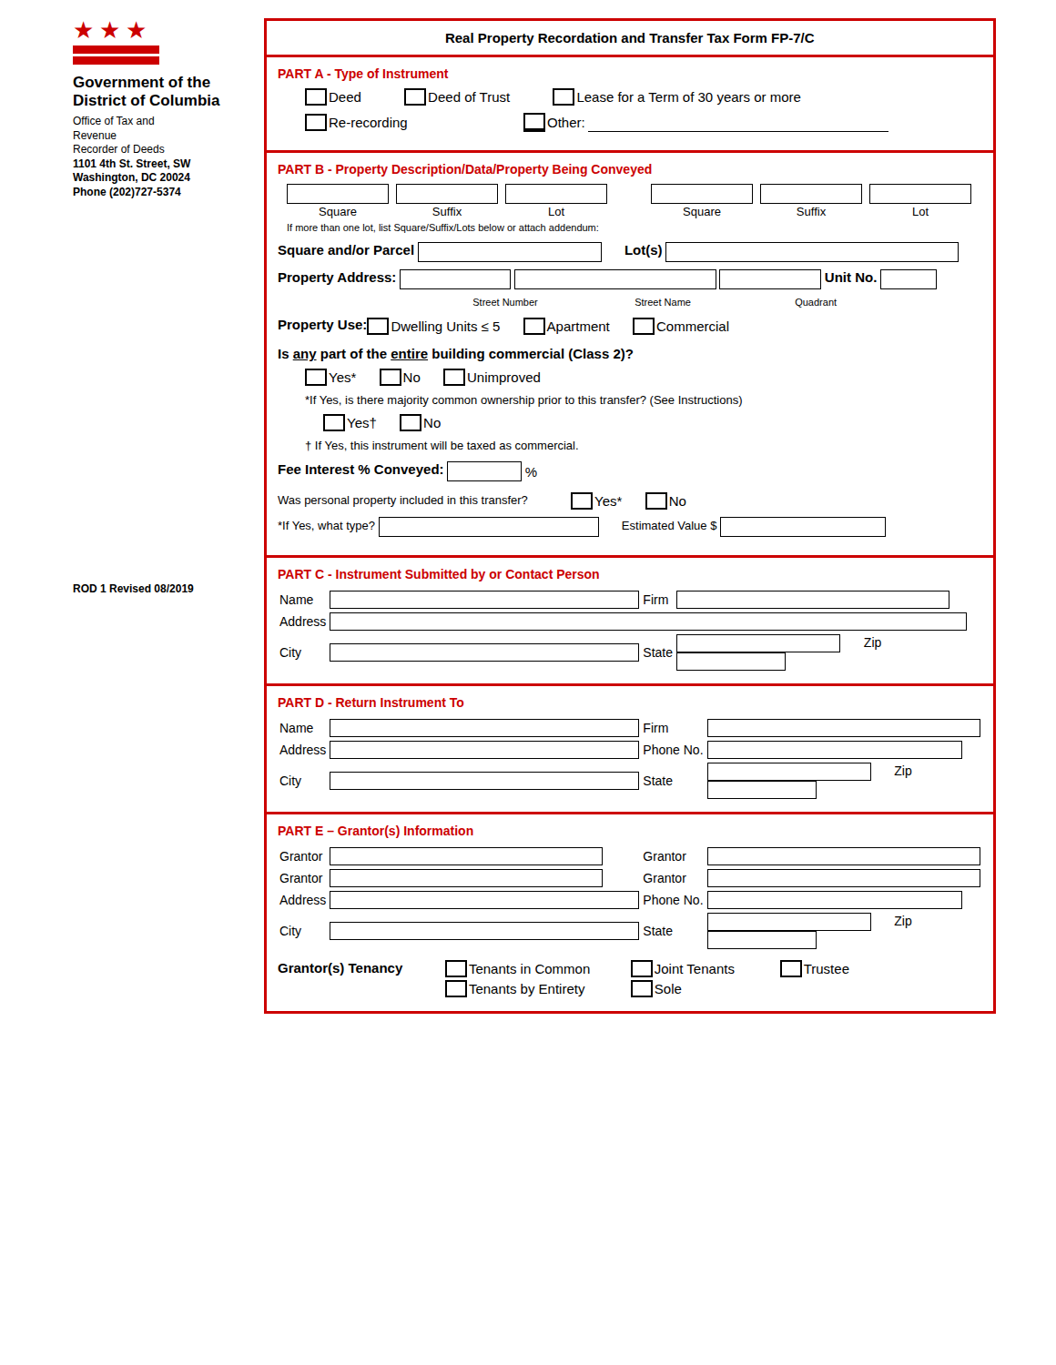★★★
Government of the
District of Columbia
Office of Tax and
Revenue
Recorder of Deeds
1101 4th St. Street, SW
Washington, DC 20024
Phone (202)727-5374
ROD 1 Revised 08/2019
Real Property Recordation and Transfer Tax Form FP-7/C
PART A - Type of Instrument
Deed Deed of Trust Lease for a Term of 30 years or more
Re-recording Other:
PART B - Property Description/Data/Property Being Conveyed
Square
Suffix
Lot
Square
Suffix
Lot
If more than one lot, list Square/Suffix/Lots below or attach addendum:
Square and/or Parcel Lot(s)
Property Address: Unit No.
Street Number Street Name Quadrant
Property Use: Dwelling Units ≤ 5 Apartment Commercial
Is any part of the entire building commercial (Class 2)?
Yes* No Unimproved
*If Yes, is there majority common ownership prior to this transfer? (See Instructions)
Yes† No
† If Yes, this instrument will be taxed as commercial.
Fee Interest % Conveyed: %
Was personal property included in this transfer? Yes* No
*If Yes, what type? Estimated Value $
PART C - Instrument Submitted by or Contact Person
| Name | | Firm | |
| Address | |
| City | | State | Zip |
PART D - Return Instrument To
| Name | | Firm | |
| Address | | Phone No. | |
| City | | State | Zip |
PART E – Grantor(s) Information
| Grantor | | Grantor | |
| Grantor | | Grantor | |
| Address | | Phone No. | |
| City | | State | Zip |
Grantor(s) Tenancy
Tenants in Common
Tenants by Entirety
Joint Tenants
Sole
Trustee